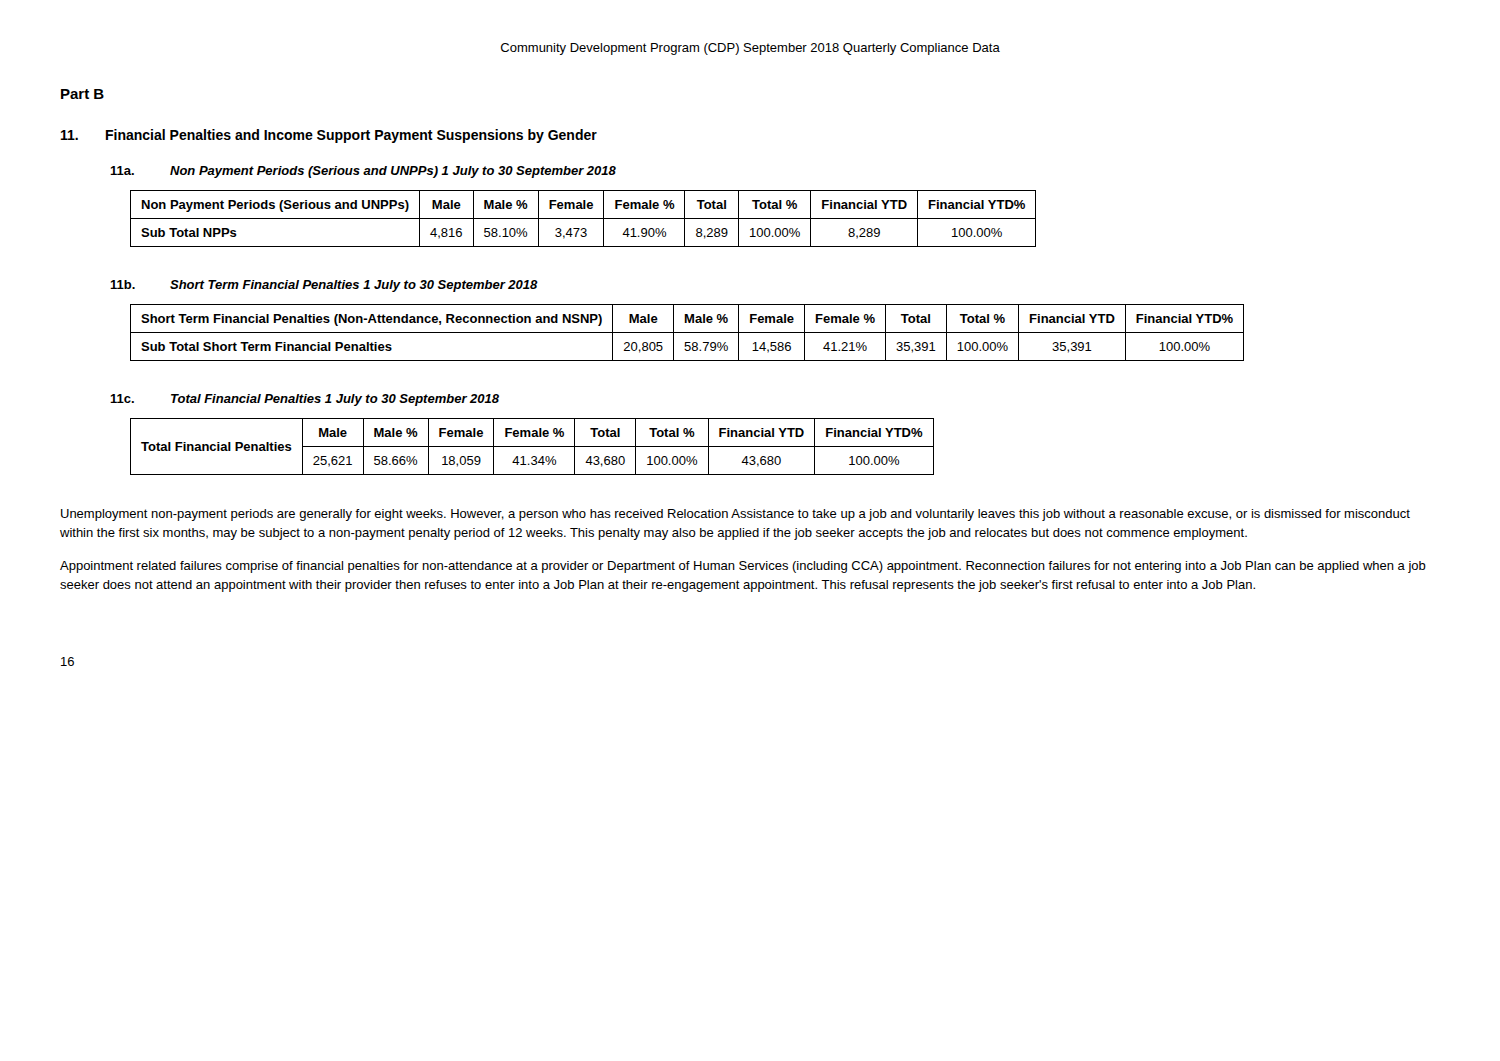Community Development Program (CDP) September 2018 Quarterly Compliance Data
Part B
11. Financial Penalties and Income Support Payment Suspensions by Gender
11a. Non Payment Periods (Serious and UNPPs) 1 July to 30 September 2018
| Non Payment Periods (Serious and UNPPs) | Male | Male % | Female | Female % | Total | Total % | Financial YTD | Financial YTD% |
| --- | --- | --- | --- | --- | --- | --- | --- | --- |
| Sub Total NPPs | 4,816 | 58.10% | 3,473 | 41.90% | 8,289 | 100.00% | 8,289 | 100.00% |
11b. Short Term Financial Penalties 1 July to 30 September 2018
| Short Term Financial Penalties (Non-Attendance, Reconnection and NSNP) | Male | Male % | Female | Female % | Total | Total % | Financial YTD | Financial YTD% |
| --- | --- | --- | --- | --- | --- | --- | --- | --- |
| Sub Total Short Term Financial Penalties | 20,805 | 58.79% | 14,586 | 41.21% | 35,391 | 100.00% | 35,391 | 100.00% |
11c. Total Financial Penalties 1 July to 30 September 2018
| Total Financial Penalties | Male | Male % | Female | Female % | Total | Total % | Financial YTD | Financial YTD% |
| --- | --- | --- | --- | --- | --- | --- | --- | --- |
| 25,621 | 58.66% | 18,059 | 41.34% | 43,680 | 100.00% | 43,680 | 100.00% |
Unemployment non-payment periods are generally for eight weeks. However, a person who has received Relocation Assistance to take up a job and voluntarily leaves this job without a reasonable excuse, or is dismissed for misconduct within the first six months, may be subject to a non-payment penalty period of 12 weeks. This penalty may also be applied if the job seeker accepts the job and relocates but does not commence employment.
Appointment related failures comprise of financial penalties for non-attendance at a provider or Department of Human Services (including CCA) appointment. Reconnection failures for not entering into a Job Plan can be applied when a job seeker does not attend an appointment with their provider then refuses to enter into a Job Plan at their re-engagement appointment. This refusal represents the job seeker's first refusal to enter into a Job Plan.
16